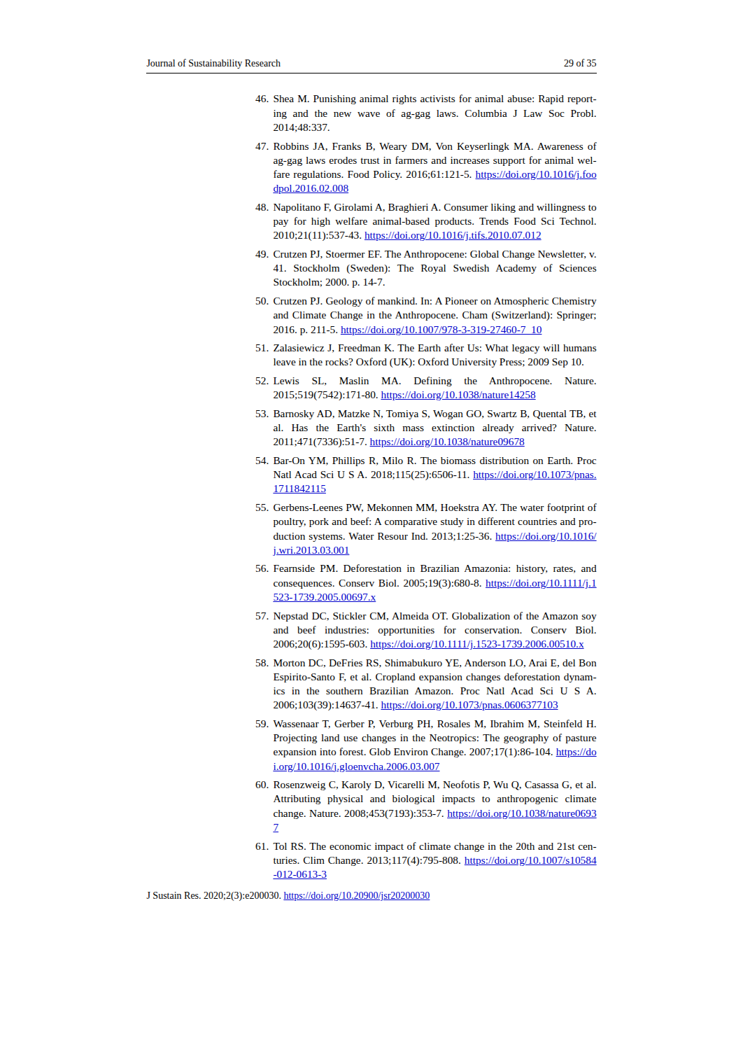Journal of Sustainability Research 29 of 35
Shea M. Punishing animal rights activists for animal abuse: Rapid reporting and the new wave of ag-gag laws. Columbia J Law Soc Probl. 2014;48:337.
Robbins JA, Franks B, Weary DM, Von Keyserlingk MA. Awareness of ag-gag laws erodes trust in farmers and increases support for animal welfare regulations. Food Policy. 2016;61:121-5. https://doi.org/10.1016/j.foodpol.2016.02.008
Napolitano F, Girolami A, Braghieri A. Consumer liking and willingness to pay for high welfare animal-based products. Trends Food Sci Technol. 2010;21(11):537-43. https://doi.org/10.1016/j.tifs.2010.07.012
Crutzen PJ, Stoermer EF. The Anthropocene: Global Change Newsletter, v. 41. Stockholm (Sweden): The Royal Swedish Academy of Sciences Stockholm; 2000. p. 14-7.
Crutzen PJ. Geology of mankind. In: A Pioneer on Atmospheric Chemistry and Climate Change in the Anthropocene. Cham (Switzerland): Springer; 2016. p. 211-5. https://doi.org/10.1007/978-3-319-27460-7_10
Zalasiewicz J, Freedman K. The Earth after Us: What legacy will humans leave in the rocks? Oxford (UK): Oxford University Press; 2009 Sep 10.
Lewis SL, Maslin MA. Defining the Anthropocene. Nature. 2015;519(7542):171-80. https://doi.org/10.1038/nature14258
Barnosky AD, Matzke N, Tomiya S, Wogan GO, Swartz B, Quental TB, et al. Has the Earth's sixth mass extinction already arrived? Nature. 2011;471(7336):51-7. https://doi.org/10.1038/nature09678
Bar-On YM, Phillips R, Milo R. The biomass distribution on Earth. Proc Natl Acad Sci U S A. 2018;115(25):6506-11. https://doi.org/10.1073/pnas.1711842115
Gerbens-Leenes PW, Mekonnen MM, Hoekstra AY. The water footprint of poultry, pork and beef: A comparative study in different countries and production systems. Water Resour Ind. 2013;1:25-36. https://doi.org/10.1016/j.wri.2013.03.001
Fearnside PM. Deforestation in Brazilian Amazonia: history, rates, and consequences. Conserv Biol. 2005;19(3):680-8. https://doi.org/10.1111/j.1523-1739.2005.00697.x
Nepstad DC, Stickler CM, Almeida OT. Globalization of the Amazon soy and beef industries: opportunities for conservation. Conserv Biol. 2006;20(6):1595-603. https://doi.org/10.1111/j.1523-1739.2006.00510.x
Morton DC, DeFries RS, Shimabukuro YE, Anderson LO, Arai E, del Bon Espirito-Santo F, et al. Cropland expansion changes deforestation dynamics in the southern Brazilian Amazon. Proc Natl Acad Sci U S A. 2006;103(39):14637-41. https://doi.org/10.1073/pnas.0606377103
Wassenaar T, Gerber P, Verburg PH, Rosales M, Ibrahim M, Steinfeld H. Projecting land use changes in the Neotropics: The geography of pasture expansion into forest. Glob Environ Change. 2007;17(1):86-104. https://doi.org/10.1016/j.gloenvcha.2006.03.007
Rosenzweig C, Karoly D, Vicarelli M, Neofotis P, Wu Q, Casassa G, et al. Attributing physical and biological impacts to anthropogenic climate change. Nature. 2008;453(7193):353-7. https://doi.org/10.1038/nature06937
Tol RS. The economic impact of climate change in the 20th and 21st centuries. Clim Change. 2013;117(4):795-808. https://doi.org/10.1007/s10584-012-0613-3
J Sustain Res. 2020;2(3):e200030. https://doi.org/10.20900/jsr20200030